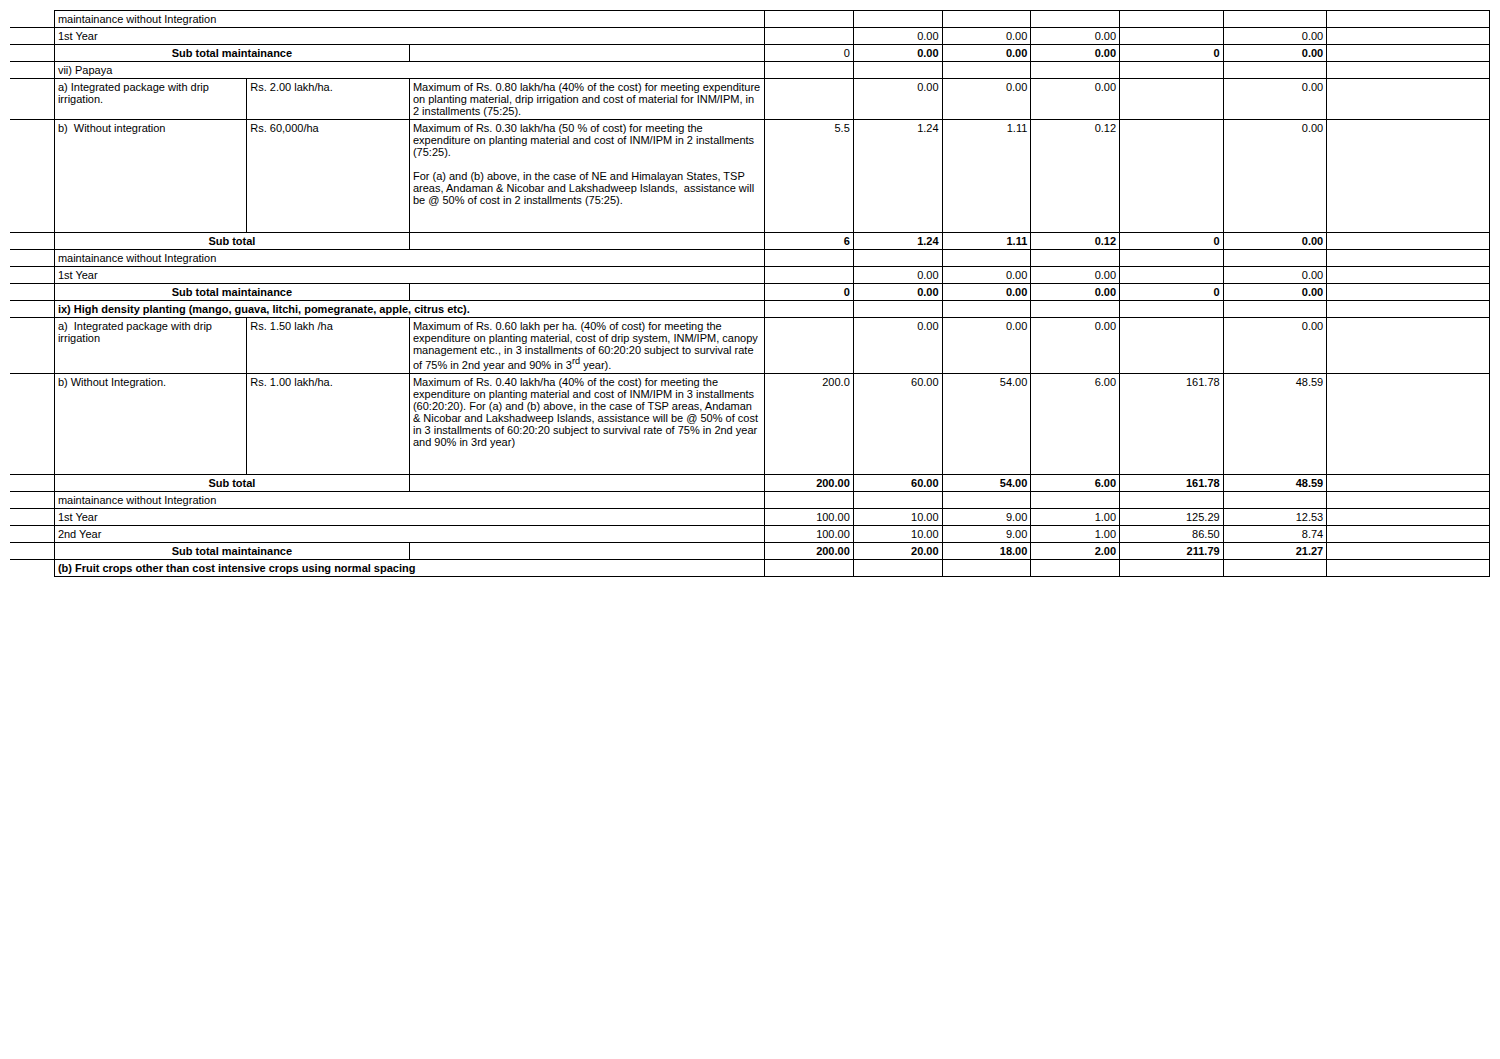| | maintainance without Integration | | | | | | | |
| | 1st Year | | 0.00 | 0.00 | 0.00 | | 0.00 | |
| | Sub total maintainance | | 0 | 0.00 | 0.00 | 0.00 | 0 | 0.00 | |
| | vii) Papaya | | | | | | | |
| | a) Integrated package with drip irrigation. | Rs. 2.00 lakh/ha. | Maximum of Rs. 0.80 lakh/ha (40% of the cost) for meeting expenditure on planting material, drip irrigation and cost of material for INM/IPM, in 2 installments (75:25). | | 0.00 | 0.00 | 0.00 | | 0.00 | |
| | b) Without integration | Rs. 60,000/ha | Maximum of Rs. 0.30 lakh/ha (50 % of cost) for meeting the expenditure on planting material and cost of INM/IPM in 2 installments (75:25). For (a) and (b) above, in the case of NE and Himalayan States, TSP areas, Andaman & Nicobar and Lakshadweep Islands, assistance will be @ 50% of cost in 2 installments (75:25). | 5.5 | 1.24 | 1.11 | 0.12 | | 0.00 | |
| | Sub total | | 6 | 1.24 | 1.11 | 0.12 | 0 | 0.00 | |
| | maintainance without Integration | | | | | | | |
| | 1st Year | | 0.00 | 0.00 | 0.00 | | 0.00 | |
| | Sub total maintainance | | 0 | 0.00 | 0.00 | 0.00 | 0 | 0.00 | |
| | ix) High density planting (mango, guava, litchi, pomegranate, apple, citrus etc). | | | | | | | |
| | a) Integrated package with drip irrigation | Rs. 1.50 lakh /ha | Maximum of Rs. 0.60 lakh per ha. (40% of cost) for meeting the expenditure on planting material, cost of drip system, INM/IPM, canopy management etc., in 3 installments of 60:20:20 subject to survival rate of 75% in 2nd year and 90% in 3 rd year). | | 0.00 | 0.00 | 0.00 | | 0.00 | |
| | b) Without Integration. | Rs. 1.00 lakh/ha. | Maximum of Rs. 0.40 lakh/ha (40% of the cost) for meeting the expenditure on planting material and cost of INM/IPM in 3 installments (60:20:20). For (a) and (b) above, in the case of TSP areas, Andaman & Nicobar and Lakshadweep Islands, assistance will be @ 50% of cost in 3 installments of 60:20:20 subject to survival rate of 75% in 2nd year and 90% in 3rd year) | 200.0 | 60.00 | 54.00 | 6.00 | 161.78 | 48.59 | |
| | Sub total | | 200.00 | 60.00 | 54.00 | 6.00 | 161.78 | 48.59 | |
| | maintainance without Integration | | | | | | | |
| | 1st Year | 100.00 | 10.00 | 9.00 | 1.00 | 125.29 | 12.53 | |
| | 2nd Year | 100.00 | 10.00 | 9.00 | 1.00 | 86.50 | 8.74 | |
| | Sub total maintainance | | 200.00 | 20.00 | 18.00 | 2.00 | 211.79 | 21.27 | |
| | (b) Fruit crops other than cost intensive crops using normal spacing | | | | | | | |